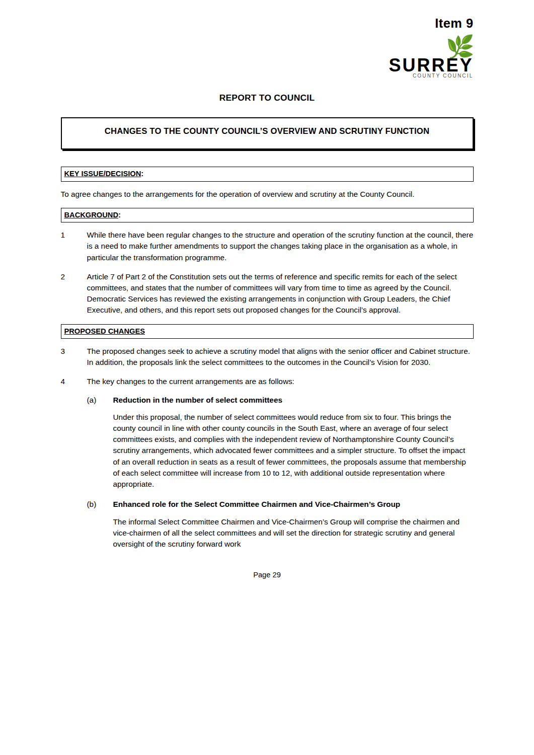Item 9
🌿 SURREY COUNTY COUNCIL
REPORT TO COUNCIL
CHANGES TO THE COUNTY COUNCIL’S OVERVIEW AND SCRUTINY FUNCTION
KEY ISSUE/DECISION:
To agree changes to the arrangements for the operation of overview and scrutiny at the County Council.
BACKGROUND:
While there have been regular changes to the structure and operation of the scrutiny function at the council, there is a need to make further amendments to support the changes taking place in the organisation as a whole, in particular the transformation programme.
Article 7 of Part 2 of the Constitution sets out the terms of reference and specific remits for each of the select committees, and states that the number of committees will vary from time to time as agreed by the Council. Democratic Services has reviewed the existing arrangements in conjunction with Group Leaders, the Chief Executive, and others, and this report sets out proposed changes for the Council’s approval.
PROPOSED CHANGES
The proposed changes seek to achieve a scrutiny model that aligns with the senior officer and Cabinet structure. In addition, the proposals link the select committees to the outcomes in the Council’s Vision for 2030.
The key changes to the current arrangements are as follows:
Reduction in the number of select committees
Under this proposal, the number of select committees would reduce from six to four. This brings the county council in line with other county councils in the South East, where an average of four select committees exists, and complies with the independent review of Northamptonshire County Council’s scrutiny arrangements, which advocated fewer committees and a simpler structure. To offset the impact of an overall reduction in seats as a result of fewer committees, the proposals assume that membership of each select committee will increase from 10 to 12, with additional outside representation where appropriate.
Enhanced role for the Select Committee Chairmen and Vice-Chairmen’s Group
The informal Select Committee Chairmen and Vice-Chairmen’s Group will comprise the chairmen and vice-chairmen of all the select committees and will set the direction for strategic scrutiny and general oversight of the scrutiny forward work
Page 29